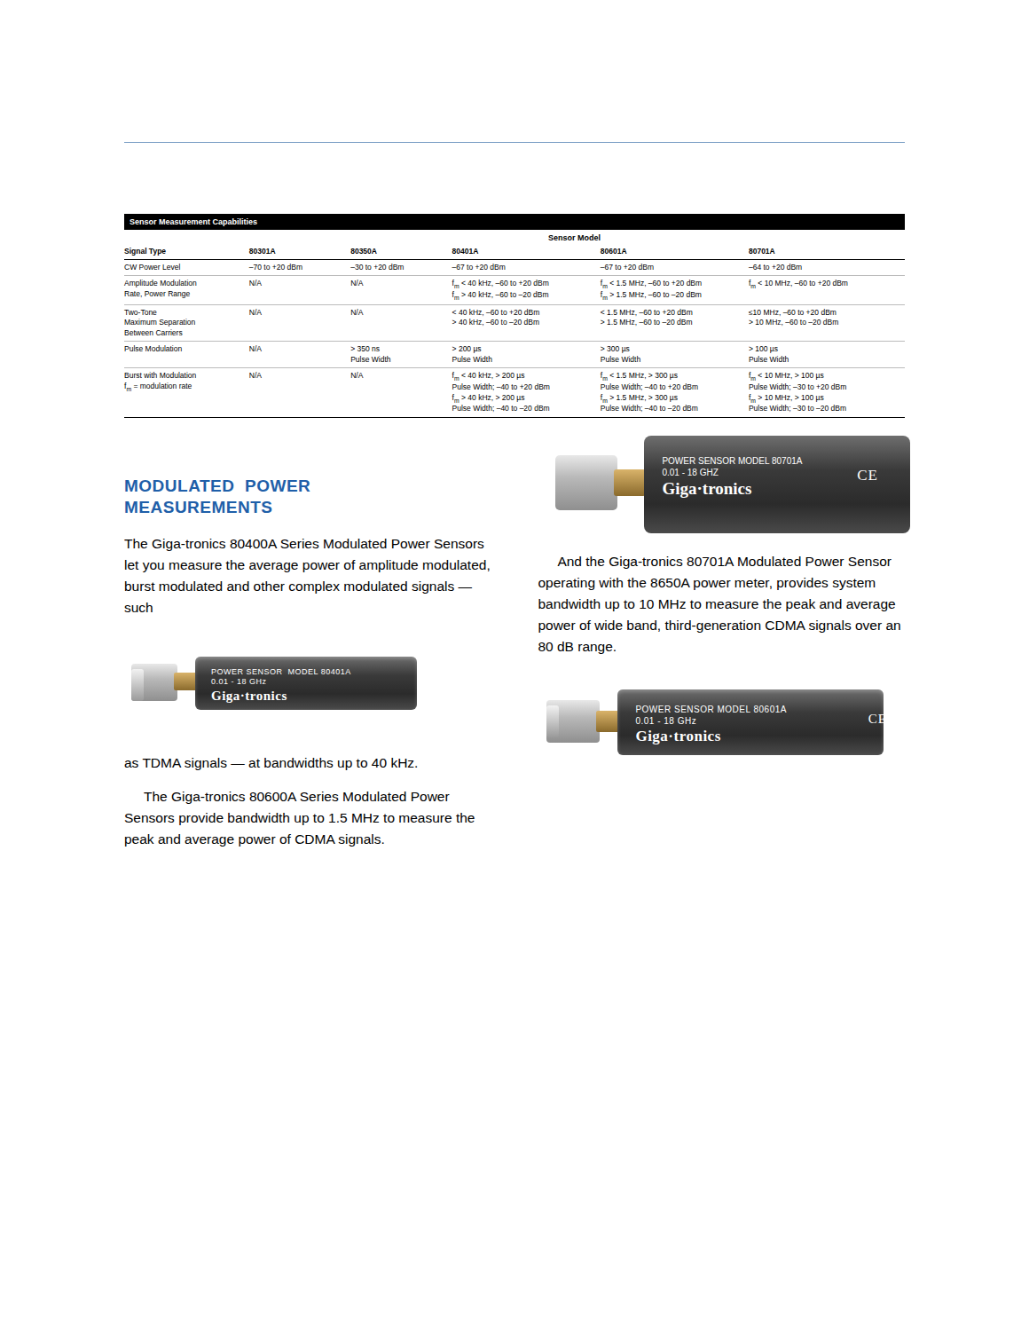Sensor Measurement Capabilities
| | Sensor Model |
| --- | --- |
| Signal Type | 80301A | 80350A | 80401A | 80601A | 80701A |
| CW Power Level | –70 to +20 dBm | –30 to +20 dBm | –67 to +20 dBm | –67 to +20 dBm | –64 to +20 dBm |
| Amplitude Modulation Rate, Power Range | N/A | N/A | f m < 40 kHz, –60 to +20 dBm f m > 40 kHz, –60 to –20 dBm | f m < 1.5 MHz, –60 to +20 dBm f m > 1.5 MHz, –60 to –20 dBm | f m < 10 MHz, –60 to +20 dBm |
| Two-Tone Maximum Separation Between Carriers | N/A | N/A | < 40 kHz, –60 to +20 dBm > 40 kHz, –60 to –20 dBm | < 1.5 MHz, –60 to +20 dBm > 1.5 MHz, –60 to –20 dBm | ≤10 MHz, –60 to +20 dBm > 10 MHz, –60 to –20 dBm |
| Pulse Modulation | N/A | > 350 ns Pulse Width | > 200 µs Pulse Width | > 300 µs Pulse Width | > 100 µs Pulse Width |
| Burst with Modulation f m = modulation rate | N/A | N/A | f m < 40 kHz, > 200 µs Pulse Width; –40 to +20 dBm f m > 40 kHz, > 200 µs Pulse Width; –40 to –20 dBm | f m < 1.5 MHz, > 300 µs Pulse Width; –40 to +20 dBm f m > 1.5 MHz, > 300 µs Pulse Width; –40 to –20 dBm | f m < 10 MHz, > 100 µs Pulse Width; –30 to +20 dBm f m > 10 MHz, > 100 µs Pulse Width; –30 to –20 dBm |
MODULATED POWER
MEASUREMENTS
The Giga-tronics 80400A Series Modulated Power Sensors let you measure the average power of amplitude modulated, burst modulated and other complex modulated signals — such
POWER SENSOR MODEL 80401A
0.01 - 18 GHz
Giga·tronics
CE
as TDMA signals — at bandwidths up to 40 kHz.
The Giga-tronics 80600A Series Modulated Power Sensors provide bandwidth up to 1.5 MHz to measure the peak and average power of CDMA signals.
POWER SENSOR MODEL 80701A
0.01 - 18 GHZ
Giga·tronics
CE
And the Giga-tronics 80701A Modulated Power Sensor operating with the 8650A power meter, provides system bandwidth up to 10 MHz to measure the peak and average power of wide band, third-generation CDMA signals over an 80 dB range.
POWER SENSOR MODEL 80601A
0.01 - 18 GHz
Giga·tronics
CE